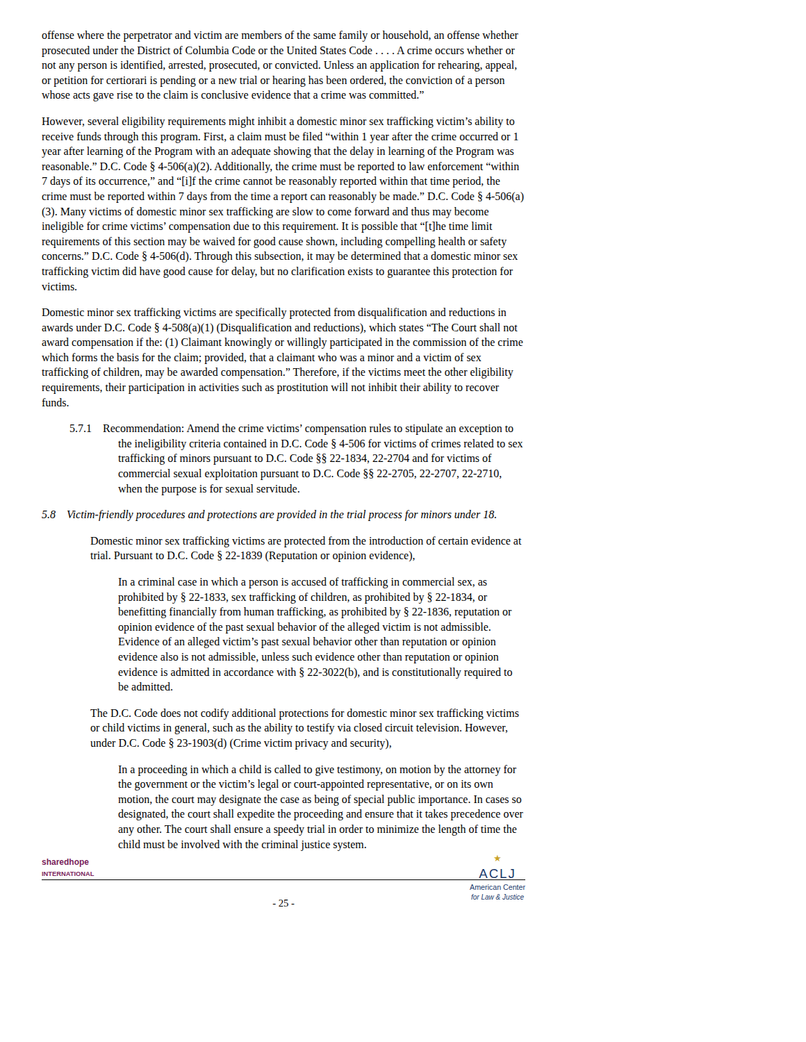offense where the perpetrator and victim are members of the same family or household, an offense whether prosecuted under the District of Columbia Code or the United States Code . . . . A crime occurs whether or not any person is identified, arrested, prosecuted, or convicted. Unless an application for rehearing, appeal, or petition for certiorari is pending or a new trial or hearing has been ordered, the conviction of a person whose acts gave rise to the claim is conclusive evidence that a crime was committed.”
However, several eligibility requirements might inhibit a domestic minor sex trafficking victim’s ability to receive funds through this program. First, a claim must be filed “within 1 year after the crime occurred or 1 year after learning of the Program with an adequate showing that the delay in learning of the Program was reasonable.” D.C. Code § 4-506(a)(2). Additionally, the crime must be reported to law enforcement “within 7 days of its occurrence,” and “[i]f the crime cannot be reasonably reported within that time period, the crime must be reported within 7 days from the time a report can reasonably be made.” D.C. Code § 4-506(a)(3). Many victims of domestic minor sex trafficking are slow to come forward and thus may become ineligible for crime victims’ compensation due to this requirement. It is possible that “[t]he time limit requirements of this section may be waived for good cause shown, including compelling health or safety concerns.” D.C. Code § 4-506(d). Through this subsection, it may be determined that a domestic minor sex trafficking victim did have good cause for delay, but no clarification exists to guarantee this protection for victims.
Domestic minor sex trafficking victims are specifically protected from disqualification and reductions in awards under D.C. Code § 4-508(a)(1) (Disqualification and reductions), which states “The Court shall not award compensation if the: (1) Claimant knowingly or willingly participated in the commission of the crime which forms the basis for the claim; provided, that a claimant who was a minor and a victim of sex trafficking of children, may be awarded compensation.” Therefore, if the victims meet the other eligibility requirements, their participation in activities such as prostitution will not inhibit their ability to recover funds.
5.7.1 Recommendation: Amend the crime victims’ compensation rules to stipulate an exception to the ineligibility criteria contained in D.C. Code § 4-506 for victims of crimes related to sex trafficking of minors pursuant to D.C. Code §§ 22-1834, 22-2704 and for victims of commercial sexual exploitation pursuant to D.C. Code §§ 22-2705, 22-2707, 22-2710, when the purpose is for sexual servitude.
5.8 Victim-friendly procedures and protections are provided in the trial process for minors under 18.
Domestic minor sex trafficking victims are protected from the introduction of certain evidence at trial. Pursuant to D.C. Code § 22-1839 (Reputation or opinion evidence),
In a criminal case in which a person is accused of trafficking in commercial sex, as prohibited by § 22-1833, sex trafficking of children, as prohibited by § 22-1834, or benefitting financially from human trafficking, as prohibited by § 22-1836, reputation or opinion evidence of the past sexual behavior of the alleged victim is not admissible. Evidence of an alleged victim’s past sexual behavior other than reputation or opinion evidence also is not admissible, unless such evidence other than reputation or opinion evidence is admitted in accordance with § 22-3022(b), and is constitutionally required to be admitted.
The D.C. Code does not codify additional protections for domestic minor sex trafficking victims or child victims in general, such as the ability to testify via closed circuit television. However, under D.C. Code § 23-1903(d) (Crime victim privacy and security),
In a proceeding in which a child is called to give testimony, on motion by the attorney for the government or the victim’s legal or court-appointed representative, or on its own motion, the court may designate the case as being of special public importance. In cases so designated, the court shall expedite the proceeding and ensure that it takes precedence over any other. The court shall ensure a speedy trial in order to minimize the length of time the child must be involved with the criminal justice system.
sharedhope
INTERNATIONAL
★
ACLJ
American Center
for Law & Justice
- 25 -